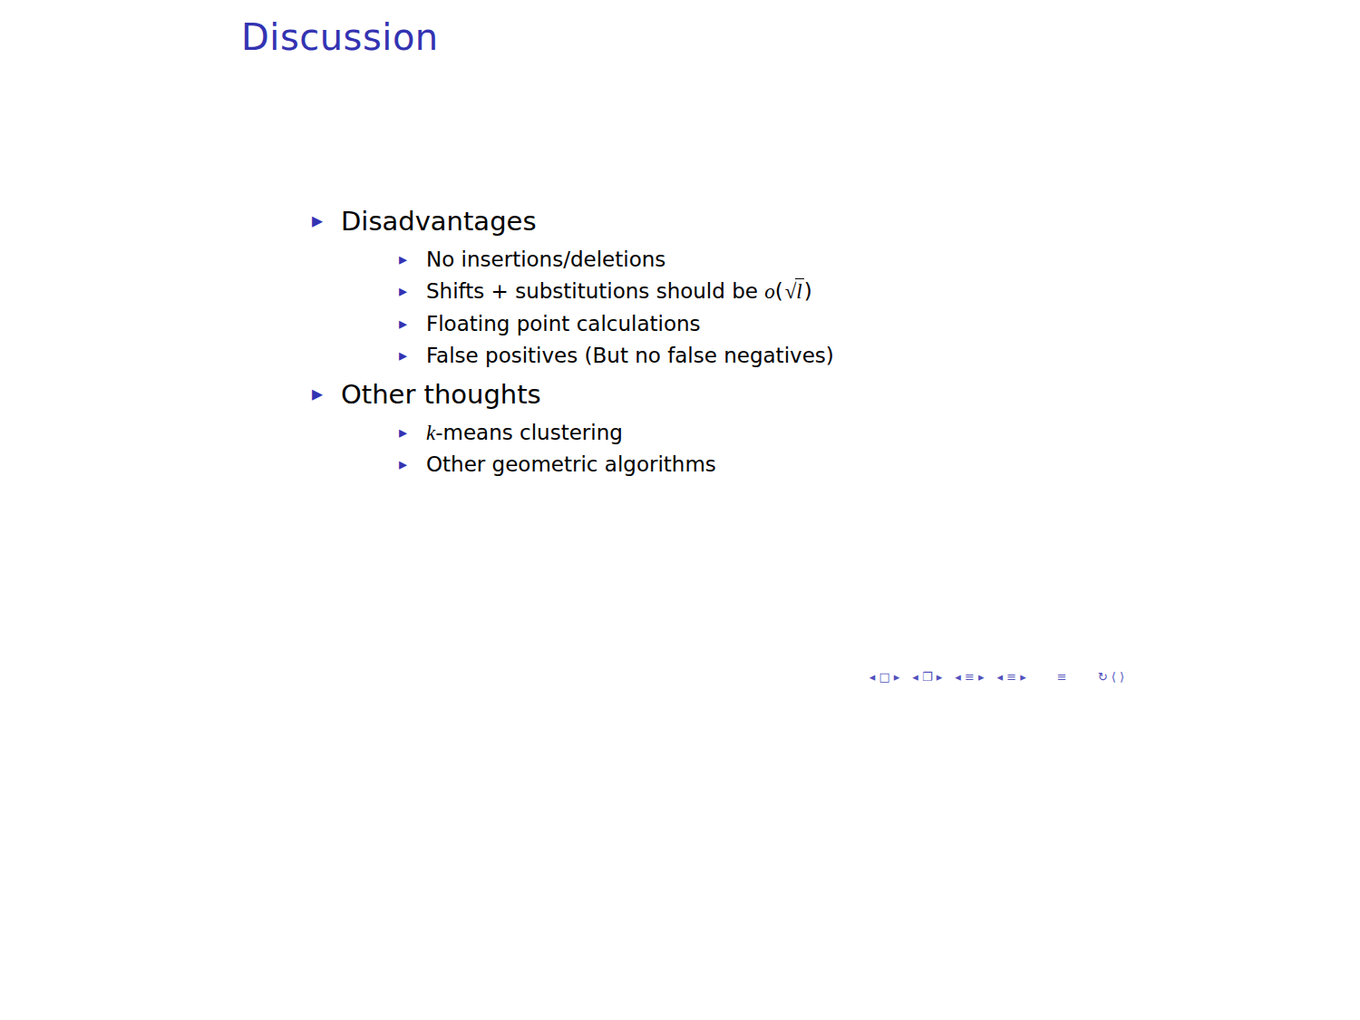Discussion
Disadvantages
No insertions/deletions
Shifts + substitutions should be o(√l)
Floating point calculations
False positives (But no false negatives)
Other thoughts
k-means clustering
Other geometric algorithms
◂ □ ▸ ◂ ❐ ▸ ◂ ≡ ▸ ◂ ≡ ▸ ≡ ↻ ⟨ ⟩